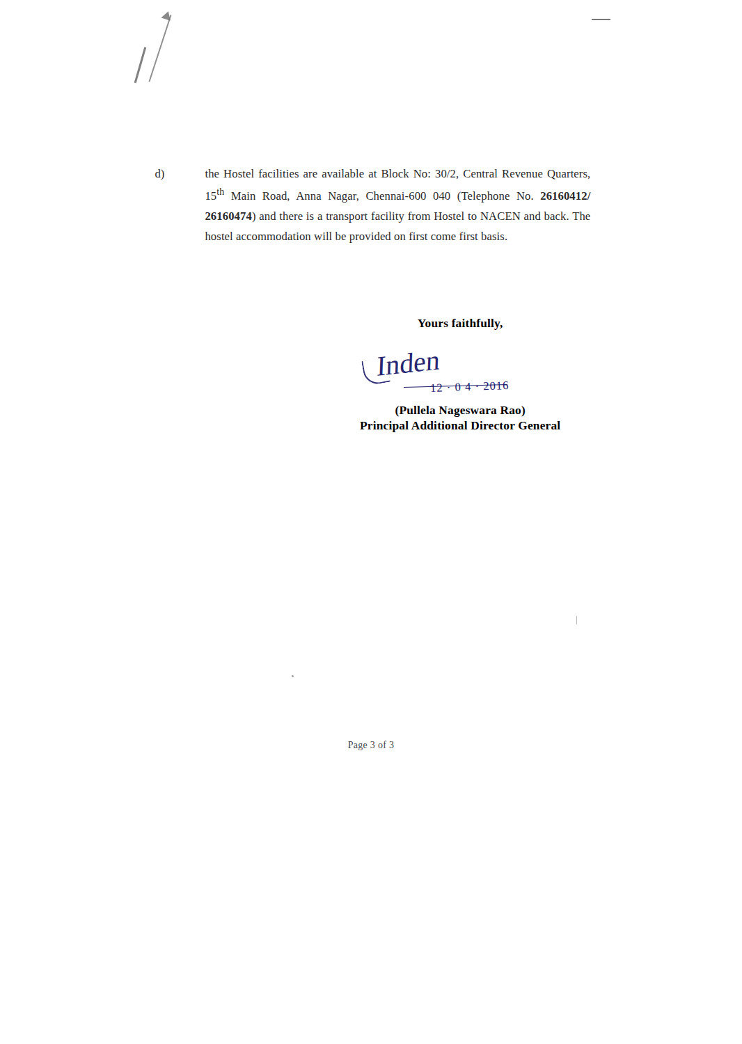d)
the Hostel facilities are available at Block No: 30/2, Central Revenue Quarters, 15th Main Road, Anna Nagar, Chennai-600 040 (Telephone No. 26160412/ 26160474) and there is a transport facility from Hostel to NACEN and back. The hostel accommodation will be provided on first come first basis.
Yours faithfully,
Inden
12 · 0 4 · 2016
(Pullela Nageswara Rao)
Principal Additional Director General
Page 3 of 3